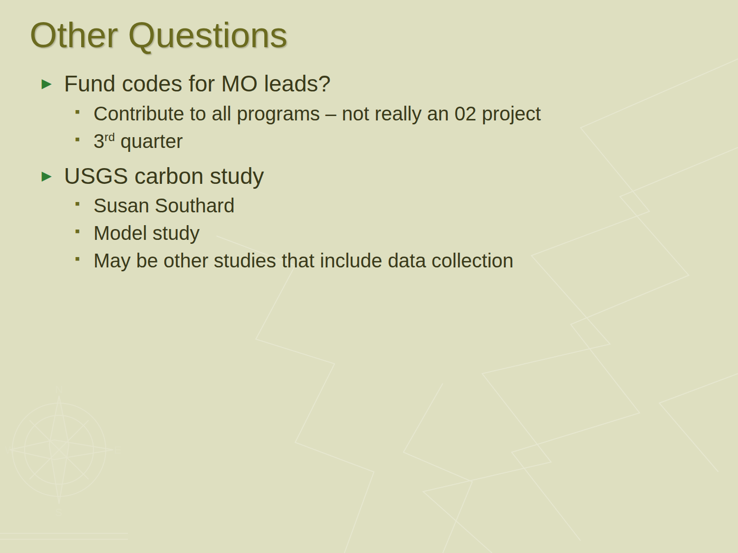N S W E
Other Questions
Fund codes for MO leads?
Contribute to all programs – not really an 02 project
3rd quarter
USGS carbon study
Susan Southard
Model study
May be other studies that include data collection